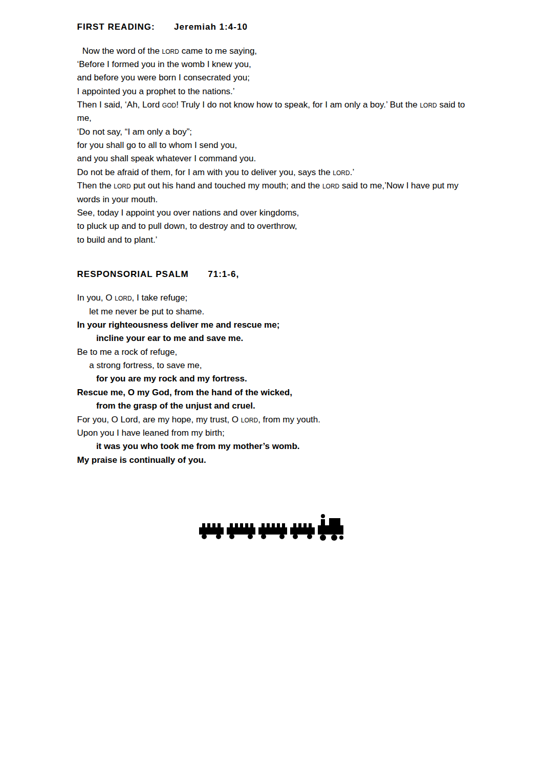FIRST READING:Jeremiah 1:4-10
Now the word of the Lord came to me saying,
‘Before I formed you in the womb I knew you,
and before you were born I consecrated you;
I appointed you a prophet to the nations.’
Then I said, ‘Ah, Lord God! Truly I do not know how to speak, for I am only a boy.’ But the Lord said to me,
‘Do not say, “I am only a boy”;
for you shall go to all to whom I send you,
and you shall speak whatever I command you.
Do not be afraid of them, for I am with you to deliver you, says the Lord.’
Then the Lord put out his hand and touched my mouth; and the Lord said to me,’Now I have put my words in your mouth.
See, today I appoint you over nations and over kingdoms,
to pluck up and to pull down, to destroy and to overthrow,
to build and to plant.’
RESPONSORIAL PSALM71:1-6,
In you, O Lord, I take refuge;
let me never be put to shame.
In your righteousness deliver me and rescue me;
incline your ear to me and save me.
Be to me a rock of refuge,
a strong fortress, to save me,
for you are my rock and my fortress.
Rescue me, O my God, from the hand of the wicked,
from the grasp of the unjust and cruel.
For you, O Lord, are my hope, my trust, O Lord, from my youth.
Upon you I have leaned from my birth;
it was you who took me from my mother’s womb.
My praise is continually of you.